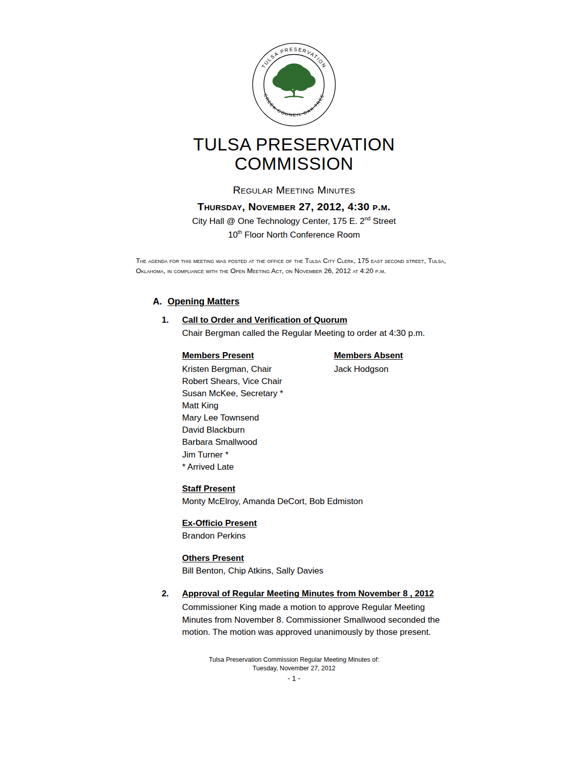TULSA PRESERVATION CREEK COUNCIL OAK TREE
TULSA PRESERVATION COMMISSION
Regular Meeting Minutes
Thursday, November 27, 2012, 4:30 p.m.
City Hall @ One Technology Center, 175 E. 2nd Street
10th Floor North Conference Room
The agenda for this meeting was posted at the office of the Tulsa City Clerk, 175 east second street, Tulsa, Oklahoma, in compliance with the Open Meeting Act, on November 26, 2012 at 4:20 p.m.
A. Opening Matters
1.
Call to Order and Verification of Quorum
Chair Bergman called the Regular Meeting to order at 4:30 p.m.
| Members Present | Members Absent |
| --- | --- |
| Kristen Bergman, Chair | Jack Hodgson |
| Robert Shears, Vice Chair | |
| Susan McKee, Secretary * | |
| Matt King | |
| Mary Lee Townsend | |
| David Blackburn | |
| Barbara Smallwood | |
| Jim Turner * | |
| * Arrived Late | |
Staff Present
Monty McElroy, Amanda DeCort, Bob Edmiston
Ex-Officio Present
Brandon Perkins
Others Present
Bill Benton, Chip Atkins, Sally Davies
2.
Approval of Regular Meeting Minutes from November 8 , 2012
Commissioner King made a motion to approve Regular Meeting Minutes from November 8. Commissioner Smallwood seconded the motion. The motion was approved unanimously by those present.
Tulsa Preservation Commission Regular Meeting Minutes of:
Tuesday, November 27, 2012
- 1 -